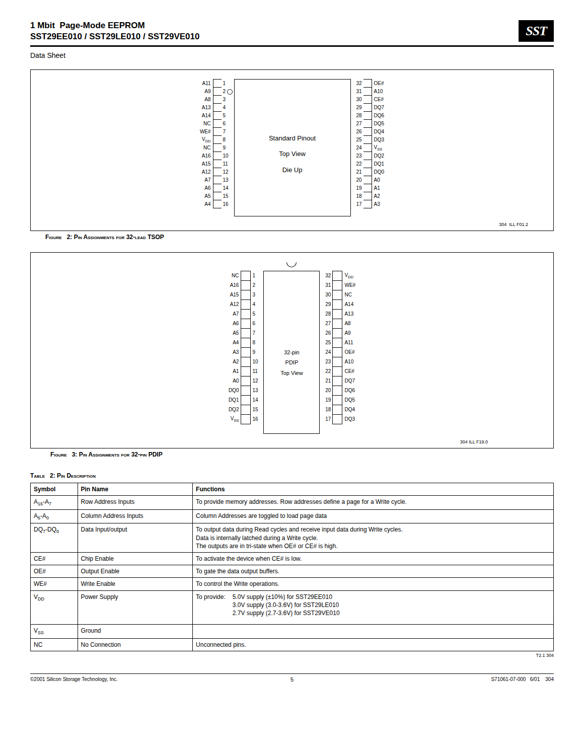1 Mbit Page-Mode EEPROM
SST29EE010 / SST29LE010 / SST29VE010
SST
Data Sheet
| A11 | | 1 | Standard Pinout Top View Die Up | 32 | | OE# |
| A9 | | 2 | 31 | | A10 |
| A8 | | 3 | 30 | | CE# |
| A13 | | 4 | 29 | | DQ7 |
| A14 | | 5 | 28 | | DQ6 |
| NC | | 6 | 27 | | DQ5 |
| WE# | | 7 | 26 | | DQ4 |
| V DD | | 8 | 25 | | DQ3 |
| NC | | 9 | 24 | | V SS |
| A16 | | 10 | 23 | | DQ2 |
| A15 | | 11 | 22 | | DQ1 |
| A12 | | 12 | 21 | | DQ0 |
| A7 | | 13 | 20 | | A0 |
| A6 | | 14 | 19 | | A1 |
| A5 | | 15 | 18 | | A2 |
| A4 | | 16 | 17 | | A3 |
304 ILL F01.2
Figure 2: Pin Assignments for 32-lead TSOP
| NC | | 1 | 32-pin PDIP Top View | 32 | | V DD |
| A16 | | 2 | 31 | | WE# |
| A15 | | 3 | 30 | | NC |
| A12 | | 4 | 29 | | A14 |
| A7 | | 5 | 28 | | A13 |
| A6 | | 6 | 27 | | A8 |
| A5 | | 7 | 26 | | A9 |
| A4 | | 8 | 25 | | A11 |
| A3 | | 9 | 24 | | OE# |
| A2 | | 10 | 23 | | A10 |
| A1 | | 11 | 22 | | CE# |
| A0 | | 12 | 21 | | DQ7 |
| DQ0 | | 13 | 20 | | DQ6 |
| DQ1 | | 14 | 19 | | DQ5 |
| DQ2 | | 15 | 18 | | DQ4 |
| V SS | | 16 | 17 | | DQ3 |
304 ILL F19.0
Figure 3: Pin Assignments for 32-pin PDIP
Table 2: Pin Description
| Symbol | Pin Name | Functions |
| --- | --- | --- |
| A 16 -A 7 | Row Address Inputs | To provide memory addresses. Row addresses define a page for a Write cycle. |
| A 6 -A 0 | Column Address Inputs | Column Addresses are toggled to load page data |
| DQ 7 -DQ 0 | Data Input/output | To output data during Read cycles and receive input data during Write cycles. Data is internally latched during a Write cycle. The outputs are in tri-state when OE# or CE# is high. |
| CE# | Chip Enable | To activate the device when CE# is low. |
| OE# | Output Enable | To gate the data output buffers. |
| WE# | Write Enable | To control the Write operations. |
| V DD | Power Supply | / To provide: / 5.0V supply (±10%) for SST29EE010 / / / 3.0V supply (3.0-3.6V) for SST29LE010 / / / 2.7V supply (2.7-3.6V) for SST29VE010 / |
| V SS | Ground | |
| NC | No Connection | Unconnected pins. |
T2.1 304
©2001 Silicon Storage Technology, Inc.
5
S71061-07-000 6/01 304